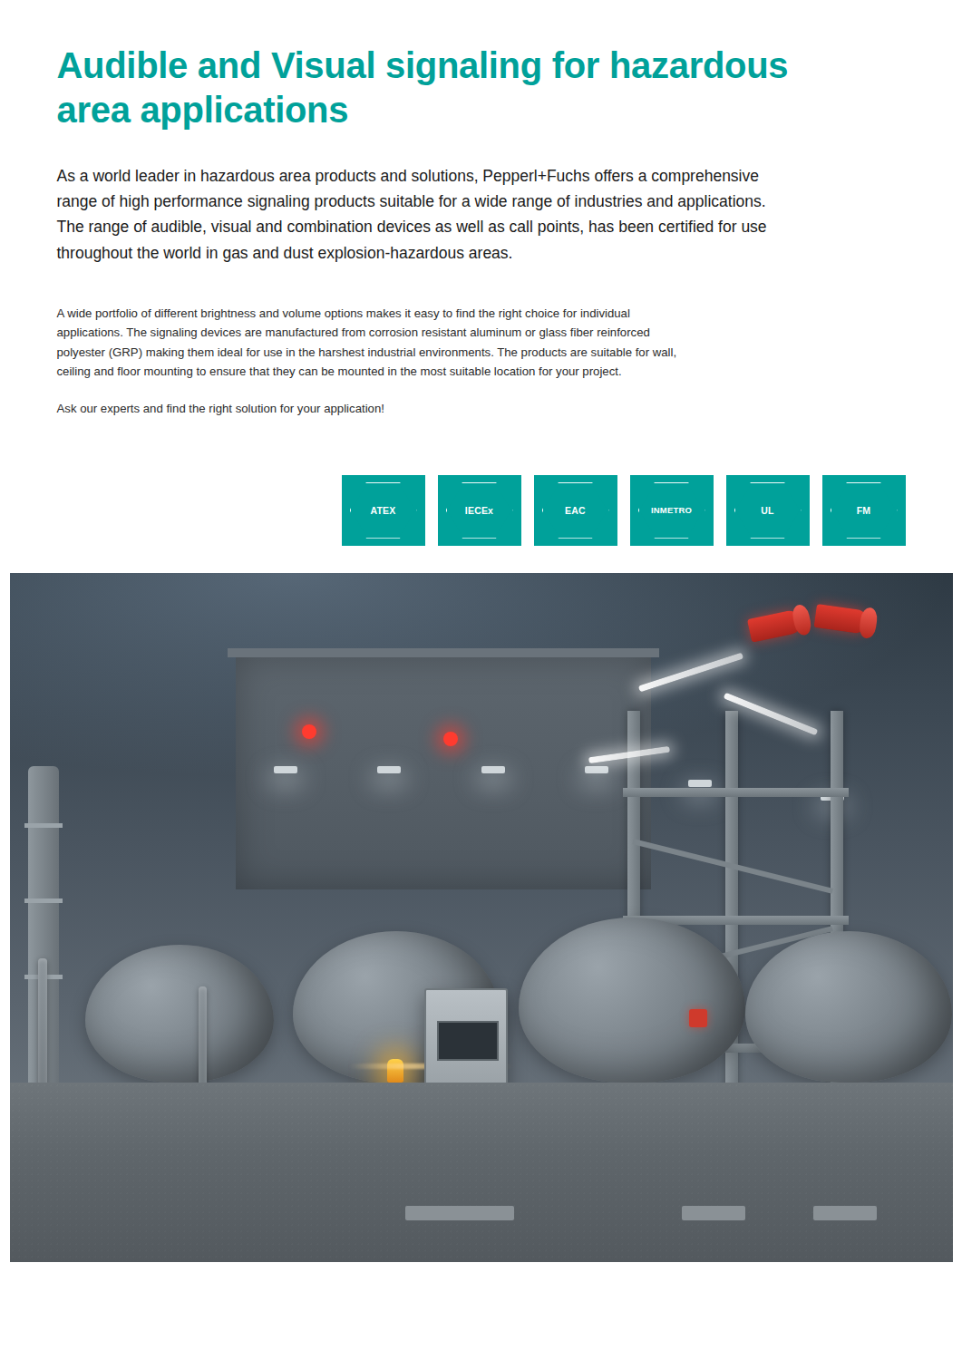Audible and Visual signaling for hazardous area applications
As a world leader in hazardous area products and solutions, Pepperl+Fuchs offers a comprehensive range of high performance signaling products suitable for a wide range of industries and applications. The range of audible, visual and combination devices as well as call points, has been certified for use throughout the world in gas and dust explosion-hazardous areas.
A wide portfolio of different brightness and volume options makes it easy to find the right choice for individual applications. The signaling devices are manufactured from corrosion resistant aluminum or glass fiber reinforced polyester (GRP) making them ideal for use in the harshest industrial environments. The products are suitable for wall, ceiling and floor mounting to ensure that they can be mounted in the most suitable location for your project.
Ask our experts and find the right solution for your application!
ATEX
IECEx
EAC
INMETRO
UL
FM